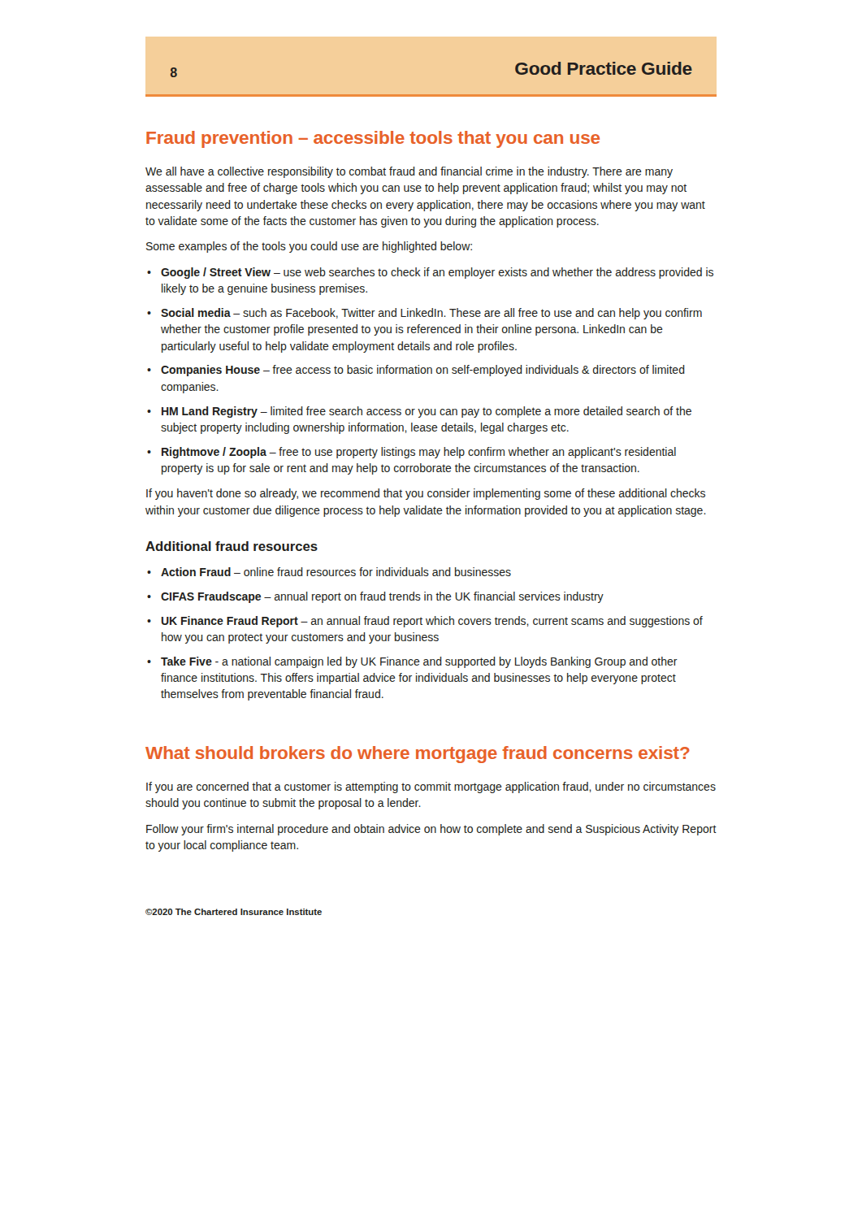8 Good Practice Guide
Fraud prevention – accessible tools that you can use
We all have a collective responsibility to combat fraud and financial crime in the industry. There are many assessable and free of charge tools which you can use to help prevent application fraud; whilst you may not necessarily need to undertake these checks on every application, there may be occasions where you may want to validate some of the facts the customer has given to you during the application process.
Some examples of the tools you could use are highlighted below:
Google / Street View – use web searches to check if an employer exists and whether the address provided is likely to be a genuine business premises.
Social media – such as Facebook, Twitter and LinkedIn. These are all free to use and can help you confirm whether the customer profile presented to you is referenced in their online persona. LinkedIn can be particularly useful to help validate employment details and role profiles.
Companies House – free access to basic information on self-employed individuals & directors of limited companies.
HM Land Registry – limited free search access or you can pay to complete a more detailed search of the subject property including ownership information, lease details, legal charges etc.
Rightmove / Zoopla – free to use property listings may help confirm whether an applicant's residential property is up for sale or rent and may help to corroborate the circumstances of the transaction.
If you haven't done so already, we recommend that you consider implementing some of these additional checks within your customer due diligence process to help validate the information provided to you at application stage.
Additional fraud resources
Action Fraud – online fraud resources for individuals and businesses
CIFAS Fraudscape – annual report on fraud trends in the UK financial services industry
UK Finance Fraud Report – an annual fraud report which covers trends, current scams and suggestions of how you can protect your customers and your business
Take Five - a national campaign led by UK Finance and supported by Lloyds Banking Group and other finance institutions. This offers impartial advice for individuals and businesses to help everyone protect themselves from preventable financial fraud.
What should brokers do where mortgage fraud concerns exist?
If you are concerned that a customer is attempting to commit mortgage application fraud, under no circumstances should you continue to submit the proposal to a lender.
Follow your firm's internal procedure and obtain advice on how to complete and send a Suspicious Activity Report to your local compliance team.
©2020 The Chartered Insurance Institute